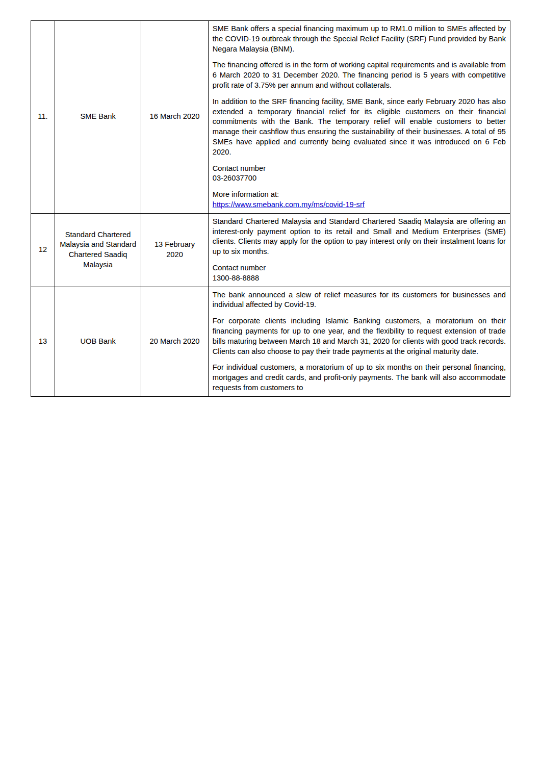| 11. | SME Bank | 16 March 2020 | SME Bank offers a special financing maximum up to RM1.0 million to SMEs affected by the COVID-19 outbreak through the Special Relief Facility (SRF) Fund provided by Bank Negara Malaysia (BNM). The financing offered is in the form of working capital requirements and is available from 6 March 2020 to 31 December 2020. The financing period is 5 years with competitive profit rate of 3.75% per annum and without collaterals. In addition to the SRF financing facility, SME Bank, since early February 2020 has also extended a temporary financial relief for its eligible customers on their financial commitments with the Bank. The temporary relief will enable customers to better manage their cashflow thus ensuring the sustainability of their businesses. A total of 95 SMEs have applied and currently being evaluated since it was introduced on 6 Feb 2020. Contact number 03-26037700 More information at: https://www.smebank.com.my/ms/covid-19-srf |
| 12 | Standard Chartered Malaysia and Standard Chartered Saadiq Malaysia | 13 February 2020 | Standard Chartered Malaysia and Standard Chartered Saadiq Malaysia are offering an interest-only payment option to its retail and Small and Medium Enterprises (SME) clients. Clients may apply for the option to pay interest only on their instalment loans for up to six months. Contact number 1300-88-8888 |
| 13 | UOB Bank | 20 March 2020 | The bank announced a slew of relief measures for its customers for businesses and individual affected by Covid-19. For corporate clients including Islamic Banking customers, a moratorium on their financing payments for up to one year, and the flexibility to request extension of trade bills maturing between March 18 and March 31, 2020 for clients with good track records. Clients can also choose to pay their trade payments at the original maturity date. For individual customers, a moratorium of up to six months on their personal financing, mortgages and credit cards, and profit-only payments. The bank will also accommodate requests from customers to |